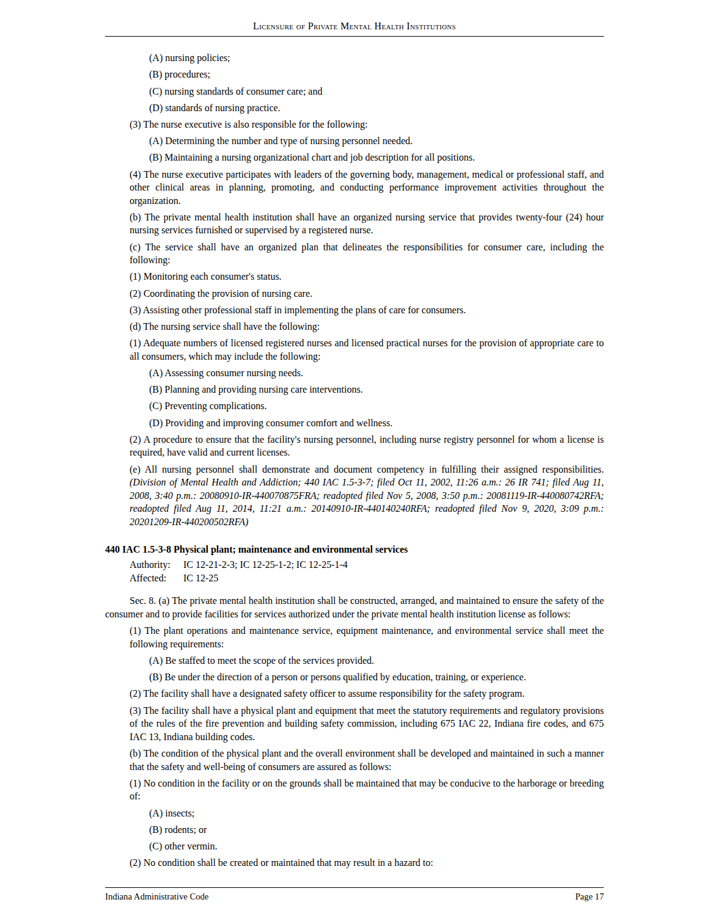Licensure of Private Mental Health Institutions
(A) nursing policies;
(B) procedures;
(C) nursing standards of consumer care; and
(D) standards of nursing practice.
(3) The nurse executive is also responsible for the following:
(A) Determining the number and type of nursing personnel needed.
(B) Maintaining a nursing organizational chart and job description for all positions.
(4) The nurse executive participates with leaders of the governing body, management, medical or professional staff, and other clinical areas in planning, promoting, and conducting performance improvement activities throughout the organization.
(b) The private mental health institution shall have an organized nursing service that provides twenty-four (24) hour nursing services furnished or supervised by a registered nurse.
(c) The service shall have an organized plan that delineates the responsibilities for consumer care, including the following:
(1) Monitoring each consumer's status.
(2) Coordinating the provision of nursing care.
(3) Assisting other professional staff in implementing the plans of care for consumers.
(d) The nursing service shall have the following:
(1) Adequate numbers of licensed registered nurses and licensed practical nurses for the provision of appropriate care to all consumers, which may include the following:
(A) Assessing consumer nursing needs.
(B) Planning and providing nursing care interventions.
(C) Preventing complications.
(D) Providing and improving consumer comfort and wellness.
(2) A procedure to ensure that the facility's nursing personnel, including nurse registry personnel for whom a license is required, have valid and current licenses.
(e) All nursing personnel shall demonstrate and document competency in fulfilling their assigned responsibilities. (Division of Mental Health and Addiction; 440 IAC 1.5-3-7; filed Oct 11, 2002, 11:26 a.m.: 26 IR 741; filed Aug 11, 2008, 3:40 p.m.: 20080910-IR-440070875FRA; readopted filed Nov 5, 2008, 3:50 p.m.: 20081119-IR-440080742RFA; readopted filed Aug 11, 2014, 11:21 a.m.: 20140910-IR-440140240RFA; readopted filed Nov 9, 2020, 3:09 p.m.: 20201209-IR-440200502RFA)
440 IAC 1.5-3-8 Physical plant; maintenance and environmental services
Authority: IC 12-21-2-3; IC 12-25-1-2; IC 12-25-1-4
Affected: IC 12-25
Sec. 8. (a) The private mental health institution shall be constructed, arranged, and maintained to ensure the safety of the consumer and to provide facilities for services authorized under the private mental health institution license as follows:
(1) The plant operations and maintenance service, equipment maintenance, and environmental service shall meet the following requirements:
(A) Be staffed to meet the scope of the services provided.
(B) Be under the direction of a person or persons qualified by education, training, or experience.
(2) The facility shall have a designated safety officer to assume responsibility for the safety program.
(3) The facility shall have a physical plant and equipment that meet the statutory requirements and regulatory provisions of the rules of the fire prevention and building safety commission, including 675 IAC 22, Indiana fire codes, and 675 IAC 13, Indiana building codes.
(b) The condition of the physical plant and the overall environment shall be developed and maintained in such a manner that the safety and well-being of consumers are assured as follows:
(1) No condition in the facility or on the grounds shall be maintained that may be conducive to the harborage or breeding of:
(A) insects;
(B) rodents; or
(C) other vermin.
(2) No condition shall be created or maintained that may result in a hazard to:
Indiana Administrative Code Page 17